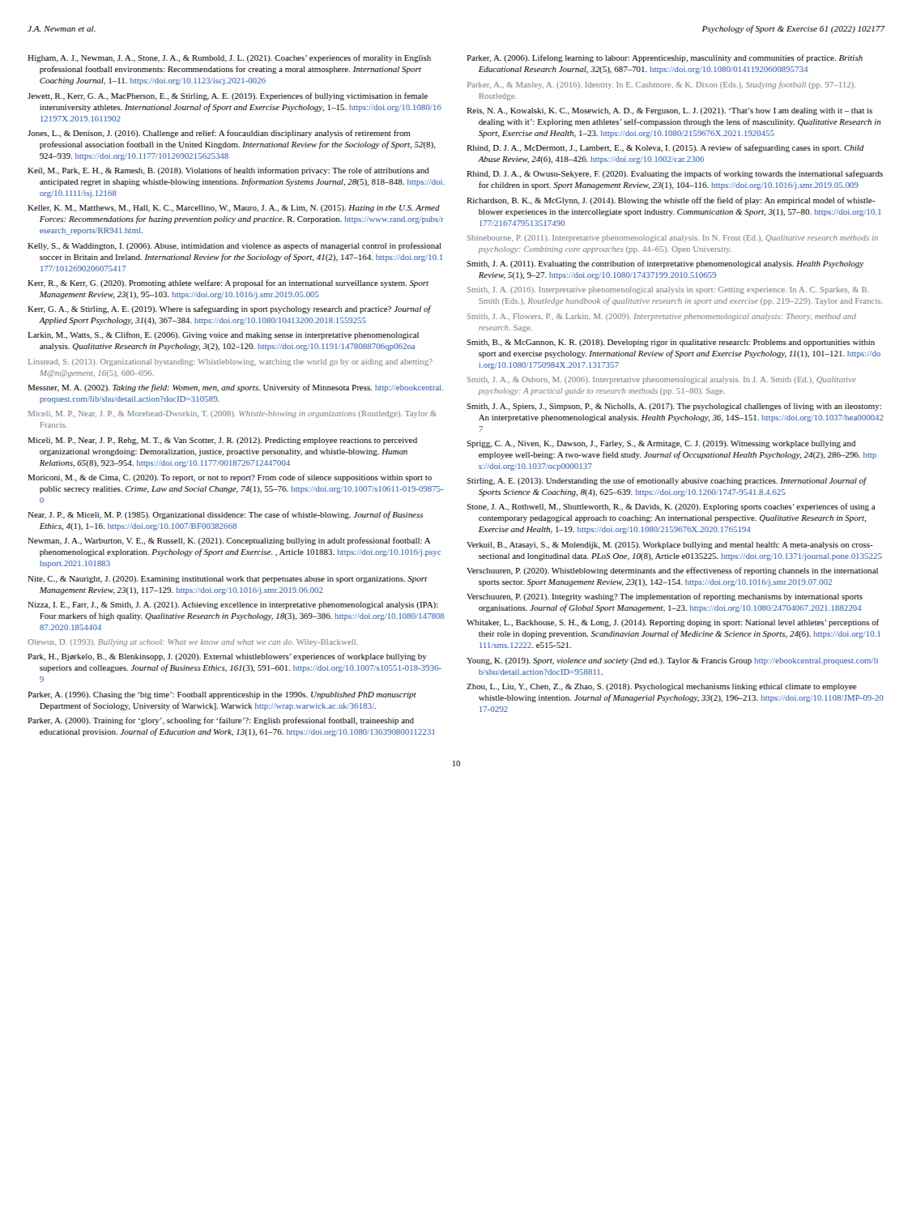J.A. Newman et al.
Psychology of Sport & Exercise 61 (2022) 102177
Higham, A. J., Newman, J. A., Stone, J. A., & Rumbold, J. L. (2021). Coaches’ experiences of morality in English professional football environments: Recommendations for creating a moral atmosphere. International Sport Coaching Journal, 1–11. https://doi.org/10.1123/iscj.2021-0026
Jewett, R., Kerr, G. A., MacPherson, E., & Stirling, A. E. (2019). Experiences of bullying victimisation in female interuniversity athletes. International Journal of Sport and Exercise Psychology, 1–15. https://doi.org/10.1080/1612197X.2019.1611902
Jones, L., & Denison, J. (2016). Challenge and relief: A foucauldian disciplinary analysis of retirement from professional association football in the United Kingdom. International Review for the Sociology of Sport, 52(8), 924–939. https://doi.org/10.1177/1012690215625348
Keil, M., Park, E. H., & Ramesh, B. (2018). Violations of health information privacy: The role of attributions and anticipated regret in shaping whistle-blowing intentions. Information Systems Journal, 28(5), 818–848. https://doi.org/10.1111/isj.12168
Keller, K. M., Matthews, M., Hall, K. C., Marcellino, W., Mauro, J. A., & Lim, N. (2015). Hazing in the U.S. Armed Forces: Recommendations for hazing prevention policy and practice. R. Corporation. https://www.rand.org/pubs/research_reports/RR941.html.
Kelly, S., & Waddington, I. (2006). Abuse, intimidation and violence as aspects of managerial control in professional soccer in Britain and Ireland. International Review for the Sociology of Sport, 41(2), 147–164. https://doi.org/10.1177/1012690206075417
Kerr, R., & Kerr, G. (2020). Promoting athlete welfare: A proposal for an international surveillance system. Sport Management Review, 23(1), 95–103. https://doi.org/10.1016/j.smr.2019.05.005
Kerr, G. A., & Stirling, A. E. (2019). Where is safeguarding in sport psychology research and practice? Journal of Applied Sport Psychology, 31(4), 367–384. https://doi.org/10.1080/10413200.2018.1559255
Larkin, M., Watts, S., & Clifton, E. (2006). Giving voice and making sense in interpretative phenomenological analysis. Qualitative Research in Psychology, 3(2), 102–120. https://doi.org/10.1191/1478088706qp062oa
Linstead, S. (2013). Organizational bystanding: Whistleblowing, watching the world go by or aiding and abetting? M@n@gement, 16(5), 680–696.
Messner, M. A. (2002). Taking the field: Women, men, and sports. University of Minnesota Press. http://ebookcentral.proquest.com/lib/shu/detail.action?docID=310589.
Miceli, M. P., Near, J. P., & Morehead-Dworkin, T. (2008). Whistle-blowing in organizations (Routledge). Taylor & Francis.
Miceli, M. P., Near, J. P., Rehg, M. T., & Van Scotter, J. R. (2012). Predicting employee reactions to perceived organizational wrongdoing: Demoralization, justice, proactive personality, and whistle-blowing. Human Relations, 65(8), 923–954. https://doi.org/10.1177/0018726712447004
Moriconi, M., & de Cima, C. (2020). To report, or not to report? From code of silence suppositions within sport to public secrecy realities. Crime, Law and Social Change, 74(1), 55–76. https://doi.org/10.1007/s10611-019-09875-0
Near, J. P., & Miceli, M. P. (1985). Organizational dissidence: The case of whistle-blowing. Journal of Business Ethics, 4(1), 1–16. https://doi.org/10.1007/BF00382668
Newman, J. A., Warburton, V. E., & Russell, K. (2021). Conceptualizing bullying in adult professional football: A phenomenological exploration. Psychology of Sport and Exercise. , Article 101883. https://doi.org/10.1016/j.psychsport.2021.101883
Nite, C., & Nauright, J. (2020). Examining institutional work that perpetuates abuse in sport organizations. Sport Management Review, 23(1), 117–129. https://doi.org/10.1016/j.smr.2019.06.002
Nizza, I. E., Farr, J., & Smith, J. A. (2021). Achieving excellence in interpretative phenomenological analysis (IPA): Four markers of high quality. Qualitative Research in Psychology, 18(3), 369–386. https://doi.org/10.1080/14780887.2020.1854404
Olewus, D. (1993). Bullying at school: What we know and what we can do. Wiley-Blackwell.
Park, H., Bjørkelo, B., & Blenkinsopp, J. (2020). External whistleblowers’ experiences of workplace bullying by superiors and colleagues. Journal of Business Ethics, 161(3), 591–601. https://doi.org/10.1007/s10551-018-3936-9
Parker, A. (1996). Chasing the ‘big time’: Football apprenticeship in the 1990s. Unpublished PhD manuscript Department of Sociology, University of Warwick]. Warwick http://wrap.warwick.ac.uk/36183/.
Parker, A. (2000). Training for ‘glory’, schooling for ‘failure’?: English professional football, traineeship and educational provision. Journal of Education and Work, 13(1), 61–76. https://doi.org/10.1080/136390800112231
Parker, A. (2006). Lifelong learning to labour: Apprenticeship, masculinity and communities of practice. British Educational Research Journal, 32(5), 687–701. https://doi.org/10.1080/01411920600895734
Parker, A., & Manley, A. (2016). Identity. In E. Cashmore, & K. Dixon (Eds.), Studying football (pp. 97–112). Routledge.
Reis, N. A., Kowalski, K. C., Mosewich, A. D., & Ferguson, L. J. (2021). ‘That’s how I am dealing with it – that is dealing with it’: Exploring men athletes’ self-compassion through the lens of masculinity. Qualitative Research in Sport, Exercise and Health, 1–23. https://doi.org/10.1080/2159676X.2021.1920455
Rhind, D. J. A., McDermott, J., Lambert, E., & Koleva, I. (2015). A review of safeguarding cases in sport. Child Abuse Review, 24(6), 418–426. https://doi.org/10.1002/car.2306
Rhind, D. J. A., & Owusu-Sekyere, F. (2020). Evaluating the impacts of working towards the international safeguards for children in sport. Sport Management Review, 23(1), 104–116. https://doi.org/10.1016/j.smr.2019.05.009
Richardson, B. K., & McGlynn, J. (2014). Blowing the whistle off the field of play: An empirical model of whistle-blower experiences in the intercollegiate sport industry. Communication & Sport, 3(1), 57–80. https://doi.org/10.1177/2167479513517490
Shinebourne, P. (2011). Interpretative phenomenological analysis. In N. Frost (Ed.), Qualitative research methods in psychology: Combining core approaches (pp. 44–65). Open University.
Smith, J. A. (2011). Evaluating the contribution of interpretative phenomenological analysis. Health Psychology Review, 5(1), 9–27. https://doi.org/10.1080/17437199.2010.510659
Smith, J. A. (2016). Interpretative phenomenological analysis in sport: Getting experience. In A. C. Sparkes, & B. Smith (Eds.), Routledge handbook of qualitative research in sport and exercise (pp. 219–229). Taylor and Francis.
Smith, J. A., Flowers, P., & Larkin, M. (2009). Interpretative phenomenological analysis: Theory, method and research. Sage.
Smith, B., & McGannon, K. R. (2018). Developing rigor in qualitative research: Problems and opportunities within sport and exercise psychology. International Review of Sport and Exercise Psychology, 11(1), 101–121. https://doi.org/10.1080/1750984X.2017.1317357
Smith, J. A., & Osborn, M. (2006). Interpretative phenomenological analysis. In J. A. Smith (Ed.), Qualitative psychology: A practical guide to research methods (pp. 51–80). Sage.
Smith, J. A., Spiers, J., Simpson, P., & Nicholls, A. (2017). The psychological challenges of living with an ileostomy: An interpretative phenomenological analysis. Health Psychology, 36, 14S–151. https://doi.org/10.1037/hea0000427
Sprigg, C. A., Niven, K., Dawson, J., Farley, S., & Armitage, C. J. (2019). Witnessing workplace bullying and employee well-being: A two-wave field study. Journal of Occupational Health Psychology, 24(2), 286–296. https://doi.org/10.1037/ocp0000137
Stirling, A. E. (2013). Understanding the use of emotionally abusive coaching practices. International Journal of Sports Science & Coaching, 8(4), 625–639. https://doi.org/10.1260/1747-9541.8.4.625
Stone, J. A., Rothwell, M., Shuttleworth, R., & Davids, K. (2020). Exploring sports coaches’ experiences of using a contemporary pedagogical approach to coaching: An international perspective. Qualitative Research in Sport, Exercise and Health, 1–19. https://doi.org/10.1080/2159676X.2020.1765194
Verkuil, B., Atasayi, S., & Molendijk, M. (2015). Workplace bullying and mental health: A meta-analysis on cross-sectional and longitudinal data. PLoS One, 10(8), Article e0135225. https://doi.org/10.1371/journal.pone.0135225
Verschuuren, P. (2020). Whistleblowing determinants and the effectiveness of reporting channels in the international sports sector. Sport Management Review, 23(1), 142–154. https://doi.org/10.1016/j.smr.2019.07.002
Verschuuren, P. (2021). Integrity washing? The implementation of reporting mechanisms by international sports organisations. Journal of Global Sport Management, 1–23. https://doi.org/10.1080/24704067.2021.1882204
Whitaker, L., Backhouse, S. H., & Long, J. (2014). Reporting doping in sport: National level athletes’ perceptions of their role in doping prevention. Scandinavian Journal of Medicine & Science in Sports, 24(6). https://doi.org/10.1111/sms.12222. e515-521.
Young, K. (2019). Sport, violence and society (2nd ed.). Taylor & Francis Group http://ebookcentral.proquest.com/lib/shu/detail.action?docID=958811.
Zhou, L., Liu, Y., Chen, Z., & Zhao, S. (2018). Psychological mechanisms linking ethical climate to employee whistle-blowing intention. Journal of Managerial Psychology, 33(2), 196–213. https://doi.org/10.1108/JMP-09-2017-0292
10